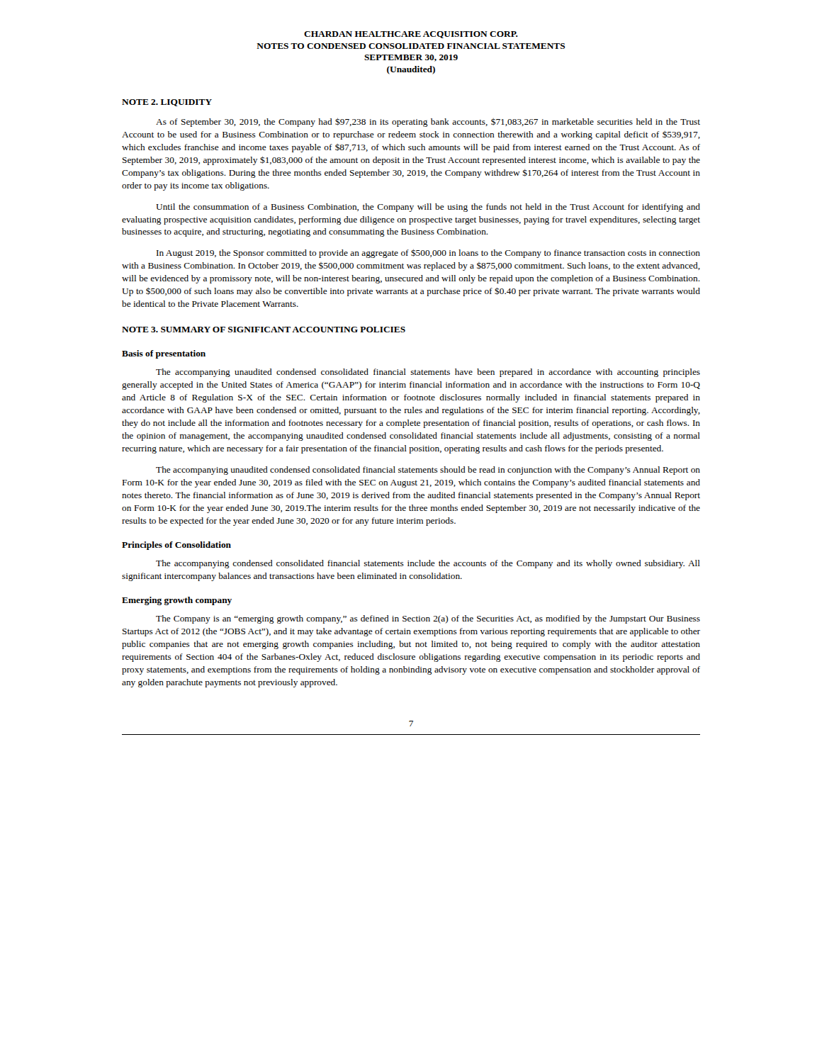CHARDAN HEALTHCARE ACQUISITION CORP.
NOTES TO CONDENSED CONSOLIDATED FINANCIAL STATEMENTS
SEPTEMBER 30, 2019
(Unaudited)
NOTE 2. LIQUIDITY
As of September 30, 2019, the Company had $97,238 in its operating bank accounts, $71,083,267 in marketable securities held in the Trust Account to be used for a Business Combination or to repurchase or redeem stock in connection therewith and a working capital deficit of $539,917, which excludes franchise and income taxes payable of $87,713, of which such amounts will be paid from interest earned on the Trust Account. As of September 30, 2019, approximately $1,083,000 of the amount on deposit in the Trust Account represented interest income, which is available to pay the Company’s tax obligations. During the three months ended September 30, 2019, the Company withdrew $170,264 of interest from the Trust Account in order to pay its income tax obligations.
Until the consummation of a Business Combination, the Company will be using the funds not held in the Trust Account for identifying and evaluating prospective acquisition candidates, performing due diligence on prospective target businesses, paying for travel expenditures, selecting target businesses to acquire, and structuring, negotiating and consummating the Business Combination.
In August 2019, the Sponsor committed to provide an aggregate of $500,000 in loans to the Company to finance transaction costs in connection with a Business Combination. In October 2019, the $500,000 commitment was replaced by a $875,000 commitment. Such loans, to the extent advanced, will be evidenced by a promissory note, will be non-interest bearing, unsecured and will only be repaid upon the completion of a Business Combination. Up to $500,000 of such loans may also be convertible into private warrants at a purchase price of $0.40 per private warrant. The private warrants would be identical to the Private Placement Warrants.
NOTE 3. SUMMARY OF SIGNIFICANT ACCOUNTING POLICIES
Basis of presentation
The accompanying unaudited condensed consolidated financial statements have been prepared in accordance with accounting principles generally accepted in the United States of America (“GAAP”) for interim financial information and in accordance with the instructions to Form 10-Q and Article 8 of Regulation S-X of the SEC. Certain information or footnote disclosures normally included in financial statements prepared in accordance with GAAP have been condensed or omitted, pursuant to the rules and regulations of the SEC for interim financial reporting. Accordingly, they do not include all the information and footnotes necessary for a complete presentation of financial position, results of operations, or cash flows. In the opinion of management, the accompanying unaudited condensed consolidated financial statements include all adjustments, consisting of a normal recurring nature, which are necessary for a fair presentation of the financial position, operating results and cash flows for the periods presented.
The accompanying unaudited condensed consolidated financial statements should be read in conjunction with the Company’s Annual Report on Form 10-K for the year ended June 30, 2019 as filed with the SEC on August 21, 2019, which contains the Company’s audited financial statements and notes thereto. The financial information as of June 30, 2019 is derived from the audited financial statements presented in the Company’s Annual Report on Form 10-K for the year ended June 30, 2019.The interim results for the three months ended September 30, 2019 are not necessarily indicative of the results to be expected for the year ended June 30, 2020 or for any future interim periods.
Principles of Consolidation
The accompanying condensed consolidated financial statements include the accounts of the Company and its wholly owned subsidiary. All significant intercompany balances and transactions have been eliminated in consolidation.
Emerging growth company
The Company is an “emerging growth company,” as defined in Section 2(a) of the Securities Act, as modified by the Jumpstart Our Business Startups Act of 2012 (the “JOBS Act”), and it may take advantage of certain exemptions from various reporting requirements that are applicable to other public companies that are not emerging growth companies including, but not limited to, not being required to comply with the auditor attestation requirements of Section 404 of the Sarbanes-Oxley Act, reduced disclosure obligations regarding executive compensation in its periodic reports and proxy statements, and exemptions from the requirements of holding a nonbinding advisory vote on executive compensation and stockholder approval of any golden parachute payments not previously approved.
7